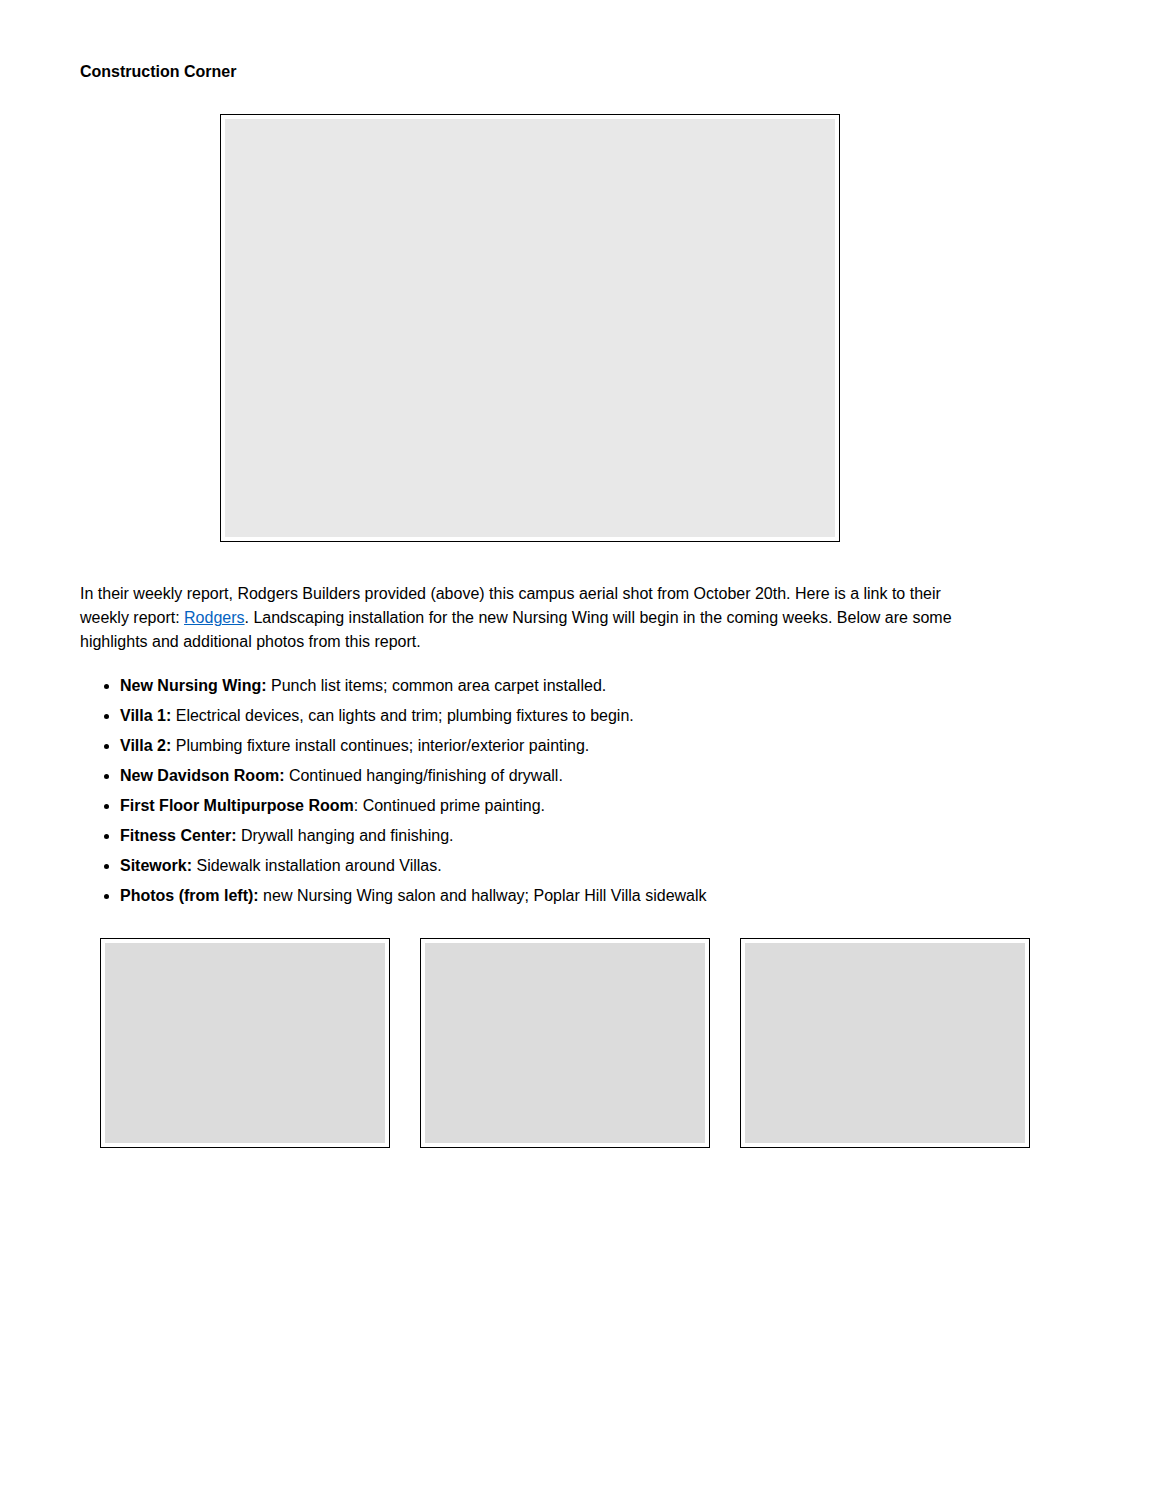Construction Corner
In their weekly report, Rodgers Builders provided (above) this campus aerial shot from October 20th. Here is a link to their weekly report: Rodgers. Landscaping installation for the new Nursing Wing will begin in the coming weeks. Below are some highlights and additional photos from this report.
New Nursing Wing: Punch list items; common area carpet installed.
Villa 1: Electrical devices, can lights and trim; plumbing fixtures to begin.
Villa 2: Plumbing fixture install continues; interior/exterior painting.
New Davidson Room: Continued hanging/finishing of drywall.
First Floor Multipurpose Room: Continued prime painting.
Fitness Center: Drywall hanging and finishing.
Sitework: Sidewalk installation around Villas.
Photos (from left): new Nursing Wing salon and hallway; Poplar Hill Villa sidewalk